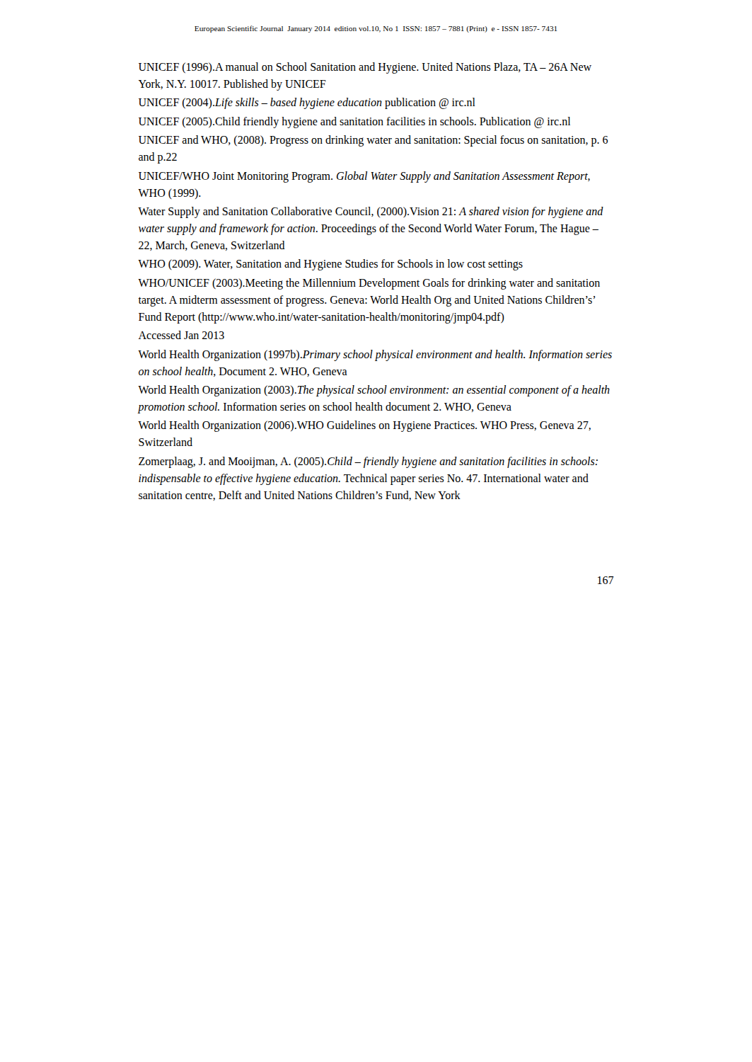European Scientific Journal January 2014 edition vol.10, No 1 ISSN: 1857 – 7881 (Print) e - ISSN 1857- 7431
UNICEF (1996).A manual on School Sanitation and Hygiene. United Nations Plaza, TA – 26A New York, N.Y. 10017. Published by UNICEF
UNICEF (2004).Life skills – based hygiene education publication @ irc.nl
UNICEF (2005).Child friendly hygiene and sanitation facilities in schools. Publication @ irc.nl
UNICEF and WHO, (2008). Progress on drinking water and sanitation: Special focus on sanitation, p. 6 and p.22
UNICEF/WHO Joint Monitoring Program. Global Water Supply and Sanitation Assessment Report, WHO (1999).
Water Supply and Sanitation Collaborative Council, (2000).Vision 21: A shared vision for hygiene and water supply and framework for action. Proceedings of the Second World Water Forum, The Hague – 22, March, Geneva, Switzerland
WHO (2009). Water, Sanitation and Hygiene Studies for Schools in low cost settings
WHO/UNICEF (2003).Meeting the Millennium Development Goals for drinking water and sanitation target. A midterm assessment of progress. Geneva: World Health Org and United Nations Children’s’ Fund Report (http://www.who.int/water-sanitation-health/monitoring/jmp04.pdf)
Accessed Jan 2013
World Health Organization (1997b).Primary school physical environment and health. Information series on school health, Document 2. WHO, Geneva
World Health Organization (2003).The physical school environment: an essential component of a health promotion school. Information series on school health document 2. WHO, Geneva
World Health Organization (2006).WHO Guidelines on Hygiene Practices. WHO Press, Geneva 27, Switzerland
Zomerplaag, J. and Mooijman, A. (2005).Child – friendly hygiene and sanitation facilities in schools: indispensable to effective hygiene education. Technical paper series No. 47. International water and sanitation centre, Delft and United Nations Children’s Fund, New York
167